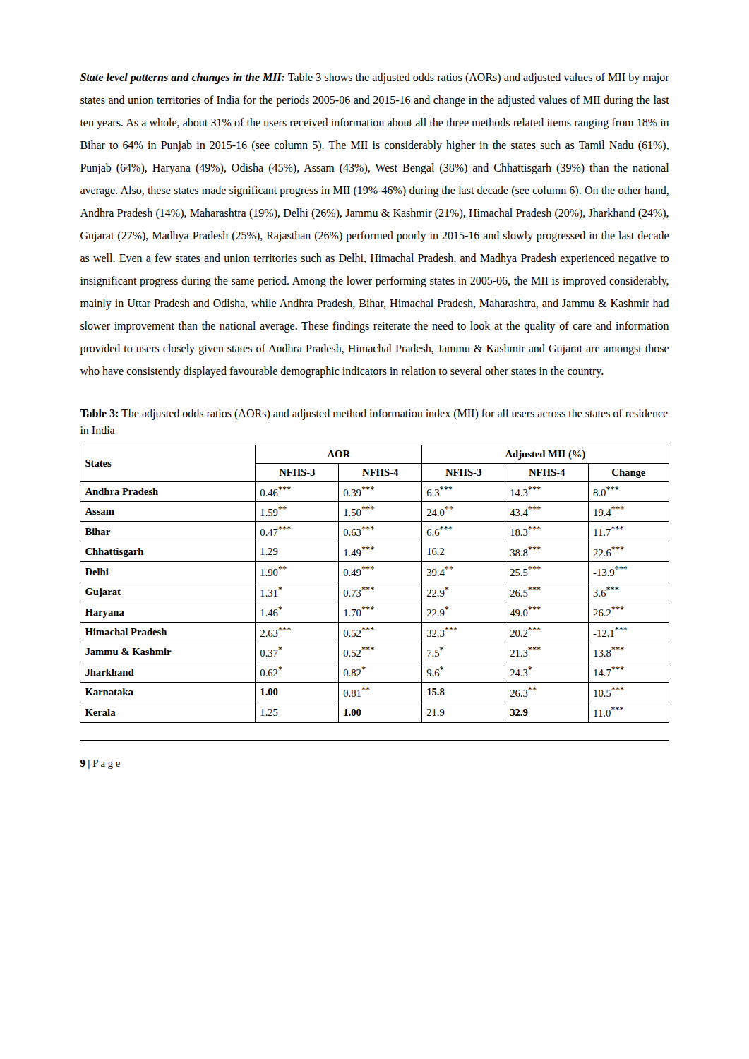State level patterns and changes in the MII: Table 3 shows the adjusted odds ratios (AORs) and adjusted values of MII by major states and union territories of India for the periods 2005-06 and 2015-16 and change in the adjusted values of MII during the last ten years. As a whole, about 31% of the users received information about all the three methods related items ranging from 18% in Bihar to 64% in Punjab in 2015-16 (see column 5). The MII is considerably higher in the states such as Tamil Nadu (61%), Punjab (64%), Haryana (49%), Odisha (45%), Assam (43%), West Bengal (38%) and Chhattisgarh (39%) than the national average. Also, these states made significant progress in MII (19%-46%) during the last decade (see column 6). On the other hand, Andhra Pradesh (14%), Maharashtra (19%), Delhi (26%), Jammu & Kashmir (21%), Himachal Pradesh (20%), Jharkhand (24%), Gujarat (27%), Madhya Pradesh (25%), Rajasthan (26%) performed poorly in 2015-16 and slowly progressed in the last decade as well. Even a few states and union territories such as Delhi, Himachal Pradesh, and Madhya Pradesh experienced negative to insignificant progress during the same period. Among the lower performing states in 2005-06, the MII is improved considerably, mainly in Uttar Pradesh and Odisha, while Andhra Pradesh, Bihar, Himachal Pradesh, Maharashtra, and Jammu & Kashmir had slower improvement than the national average. These findings reiterate the need to look at the quality of care and information provided to users closely given states of Andhra Pradesh, Himachal Pradesh, Jammu & Kashmir and Gujarat are amongst those who have consistently displayed favourable demographic indicators in relation to several other states in the country.
Table 3: The adjusted odds ratios (AORs) and adjusted method information index (MII) for all users across the states of residence in India
| States | AOR | Adjusted MII (%) |
| --- | --- | --- |
| NFHS-3 | NFHS-4 | NFHS-3 | NFHS-4 | Change |
| Andhra Pradesh | 0.46 *** | 0.39 *** | 6.3 *** | 14.3 *** | 8.0 *** |
| Assam | 1.59 ** | 1.50 *** | 24.0 ** | 43.4 *** | 19.4 *** |
| Bihar | 0.47 *** | 0.63 *** | 6.6 *** | 18.3 *** | 11.7 *** |
| Chhattisgarh | 1.29 | 1.49 *** | 16.2 | 38.8 *** | 22.6 *** |
| Delhi | 1.90 ** | 0.49 *** | 39.4 ** | 25.5 *** | -13.9 *** |
| Gujarat | 1.31 * | 0.73 *** | 22.9 * | 26.5 *** | 3.6 *** |
| Haryana | 1.46 * | 1.70 *** | 22.9 * | 49.0 *** | 26.2 *** |
| Himachal Pradesh | 2.63 *** | 0.52 *** | 32.3 *** | 20.2 *** | -12.1 *** |
| Jammu & Kashmir | 0.37 * | 0.52 *** | 7.5 * | 21.3 *** | 13.8 *** |
| Jharkhand | 0.62 * | 0.82 * | 9.6 * | 24.3 * | 14.7 *** |
| Karnataka | 1.00 | 0.81 ** | 15.8 | 26.3 ** | 10.5 *** |
| Kerala | 1.25 | 1.00 | 21.9 | 32.9 | 11.0 *** |
9 | P a g e